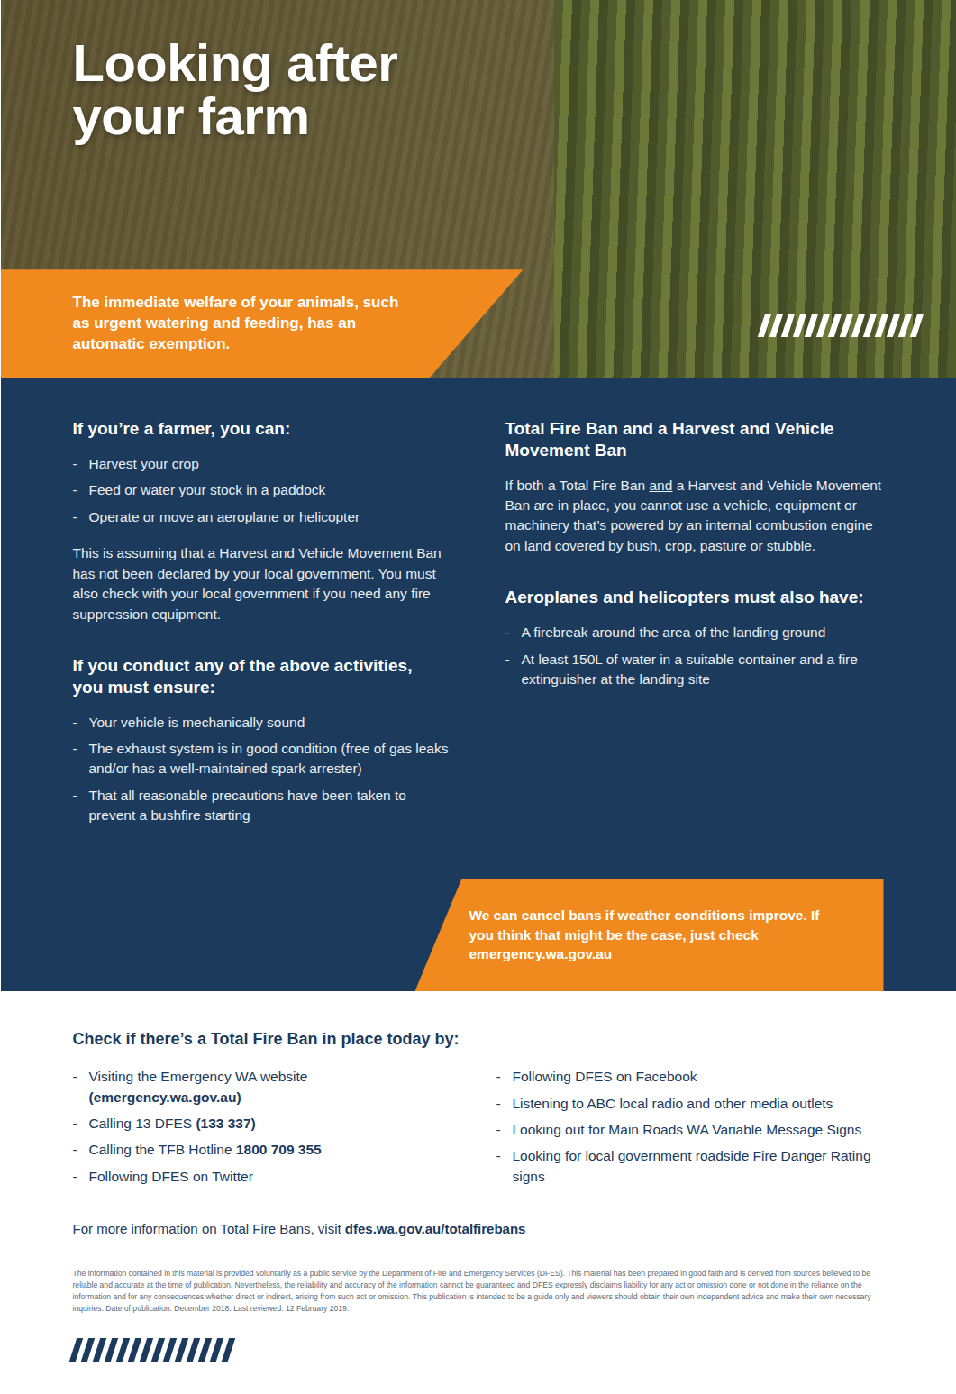Looking after
your farm
The immediate welfare of your animals, such as urgent watering and feeding, has an automatic exemption.
If you’re a farmer, you can:
Harvest your crop
Feed or water your stock in a paddock
Operate or move an aeroplane or helicopter
This is assuming that a Harvest and Vehicle Movement Ban has not been declared by your local government. You must also check with your local government if you need any fire suppression equipment.
If you conduct any of the above activities,
you must ensure:
Your vehicle is mechanically sound
The exhaust system is in good condition (free of gas leaks and/or has a well-maintained spark arrester)
That all reasonable precautions have been taken to prevent a bushfire starting
Total Fire Ban and a Harvest and Vehicle Movement Ban
If both a Total Fire Ban and a Harvest and Vehicle Movement Ban are in place, you cannot use a vehicle, equipment or machinery that’s powered by an internal combustion engine on land covered by bush, crop, pasture or stubble.
Aeroplanes and helicopters must also have:
A firebreak around the area of the landing ground
At least 150L of water in a suitable container and a fire extinguisher at the landing site
We can cancel bans if weather conditions improve. If you think that might be the case, just check emergency.wa.gov.au
Check if there’s a Total Fire Ban in place today by:
Visiting the Emergency WA website
(emergency.wa.gov.au)
Calling 13 DFES (133 337)
Calling the TFB Hotline 1800 709 355
Following DFES on Twitter
Following DFES on Facebook
Listening to ABC local radio and other media outlets
Looking out for Main Roads WA Variable Message Signs
Looking for local government roadside Fire Danger Rating signs
For more information on Total Fire Bans, visit dfes.wa.gov.au/totalfirebans
The information contained in this material is provided voluntarily as a public service by the Department of Fire and Emergency Services (DFES). This material has been prepared in good faith and is derived from sources believed to be reliable and accurate at the time of publication. Nevertheless, the reliability and accuracy of the information cannot be guaranteed and DFES expressly disclaims liability for any act or omission done or not done in the reliance on the information and for any consequences whether direct or indirect, arising from such act or omission. This publication is intended to be a guide only and viewers should obtain their own independent advice and make their own necessary inquiries. Date of publication: December 2018. Last reviewed: 12 February 2019.